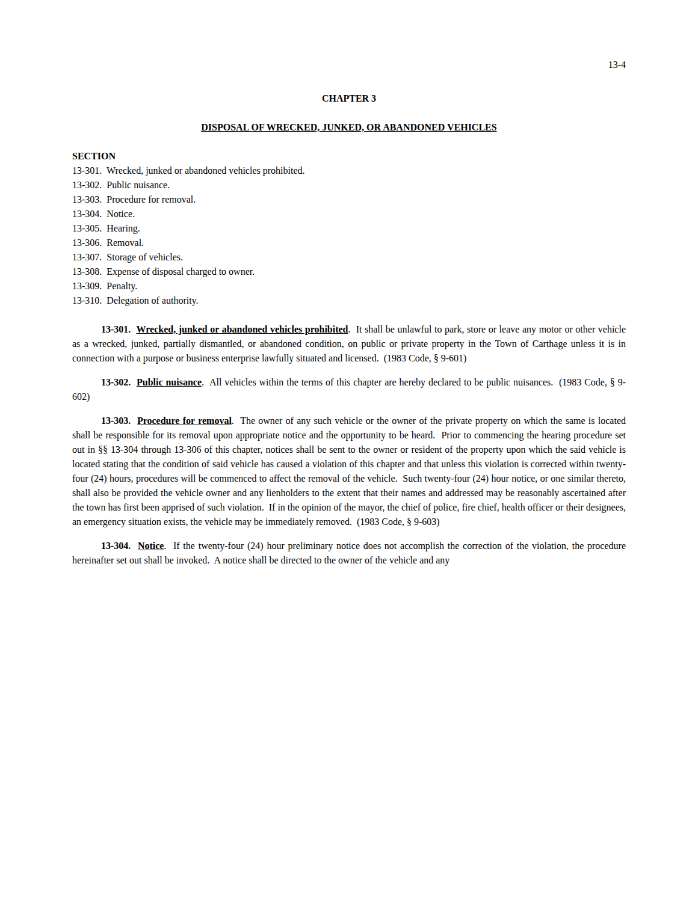13-4
CHAPTER 3
DISPOSAL OF WRECKED, JUNKED, OR ABANDONED VEHICLES
SECTION
13-301. Wrecked, junked or abandoned vehicles prohibited.
13-302. Public nuisance.
13-303. Procedure for removal.
13-304. Notice.
13-305. Hearing.
13-306. Removal.
13-307. Storage of vehicles.
13-308. Expense of disposal charged to owner.
13-309. Penalty.
13-310. Delegation of authority.
13-301. Wrecked, junked or abandoned vehicles prohibited. It shall be unlawful to park, store or leave any motor or other vehicle as a wrecked, junked, partially dismantled, or abandoned condition, on public or private property in the Town of Carthage unless it is in connection with a purpose or business enterprise lawfully situated and licensed. (1983 Code, § 9-601)
13-302. Public nuisance. All vehicles within the terms of this chapter are hereby declared to be public nuisances. (1983 Code, § 9-602)
13-303. Procedure for removal. The owner of any such vehicle or the owner of the private property on which the same is located shall be responsible for its removal upon appropriate notice and the opportunity to be heard. Prior to commencing the hearing procedure set out in §§ 13-304 through 13-306 of this chapter, notices shall be sent to the owner or resident of the property upon which the said vehicle is located stating that the condition of said vehicle has caused a violation of this chapter and that unless this violation is corrected within twenty-four (24) hours, procedures will be commenced to affect the removal of the vehicle. Such twenty-four (24) hour notice, or one similar thereto, shall also be provided the vehicle owner and any lienholders to the extent that their names and addressed may be reasonably ascertained after the town has first been apprised of such violation. If in the opinion of the mayor, the chief of police, fire chief, health officer or their designees, an emergency situation exists, the vehicle may be immediately removed. (1983 Code, § 9-603)
13-304. Notice. If the twenty-four (24) hour preliminary notice does not accomplish the correction of the violation, the procedure hereinafter set out shall be invoked. A notice shall be directed to the owner of the vehicle and any